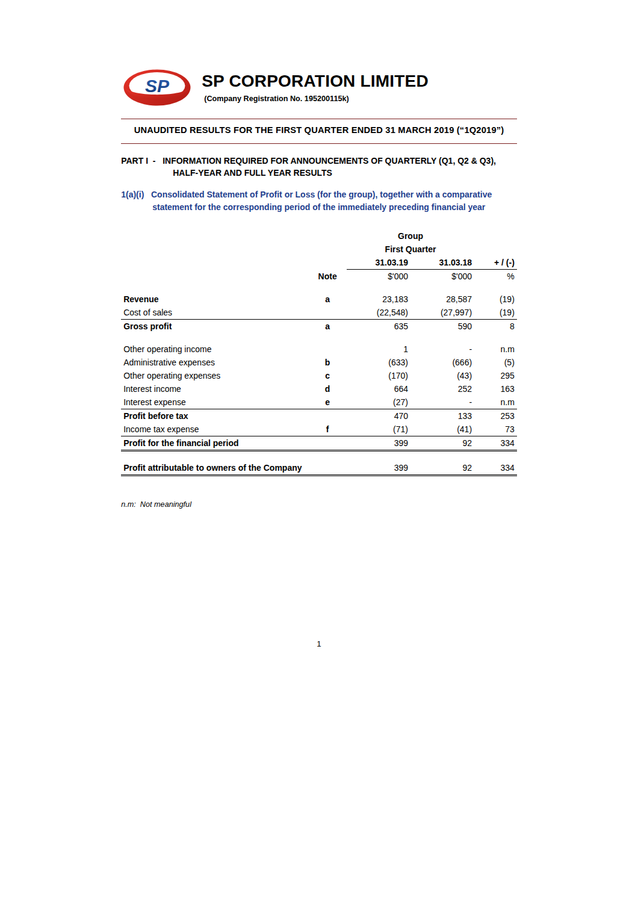SP
SP CORPORATION LIMITED
(Company Registration No. 195200115k)
UNAUDITED RESULTS FOR THE FIRST QUARTER ENDED 31 MARCH 2019 (“1Q2019”)
PART I - INFORMATION REQUIRED FOR ANNOUNCEMENTS OF QUARTERLY (Q1, Q2 & Q3), HALF-YEAR AND FULL YEAR RESULTS
1(a)(i) Consolidated Statement of Profit or Loss (for the group), together with a comparative statement for the corresponding period of the immediately preceding financial year
| | | Group | |
| | | First Quarter | |
| | | 31.03.19 | 31.03.18 | + / (-) |
| | Note | $'000 | $'000 | % |
| Revenue | a | 23,183 | 28,587 | (19) |
| Cost of sales | | (22,548) | (27,997) | (19) |
| Gross profit | a | 635 | 590 | 8 |
| Other operating income | | 1 | - | n.m |
| Administrative expenses | b | (633) | (666) | (5) |
| Other operating expenses | c | (170) | (43) | 295 |
| Interest income | d | 664 | 252 | 163 |
| Interest expense | e | (27) | - | n.m |
| Profit before tax | | 470 | 133 | 253 |
| Income tax expense | f | (71) | (41) | 73 |
| Profit for the financial period | | 399 | 92 | 334 |
| Profit attributable to owners of the Company | | 399 | 92 | 334 |
n.m: Not meaningful
1